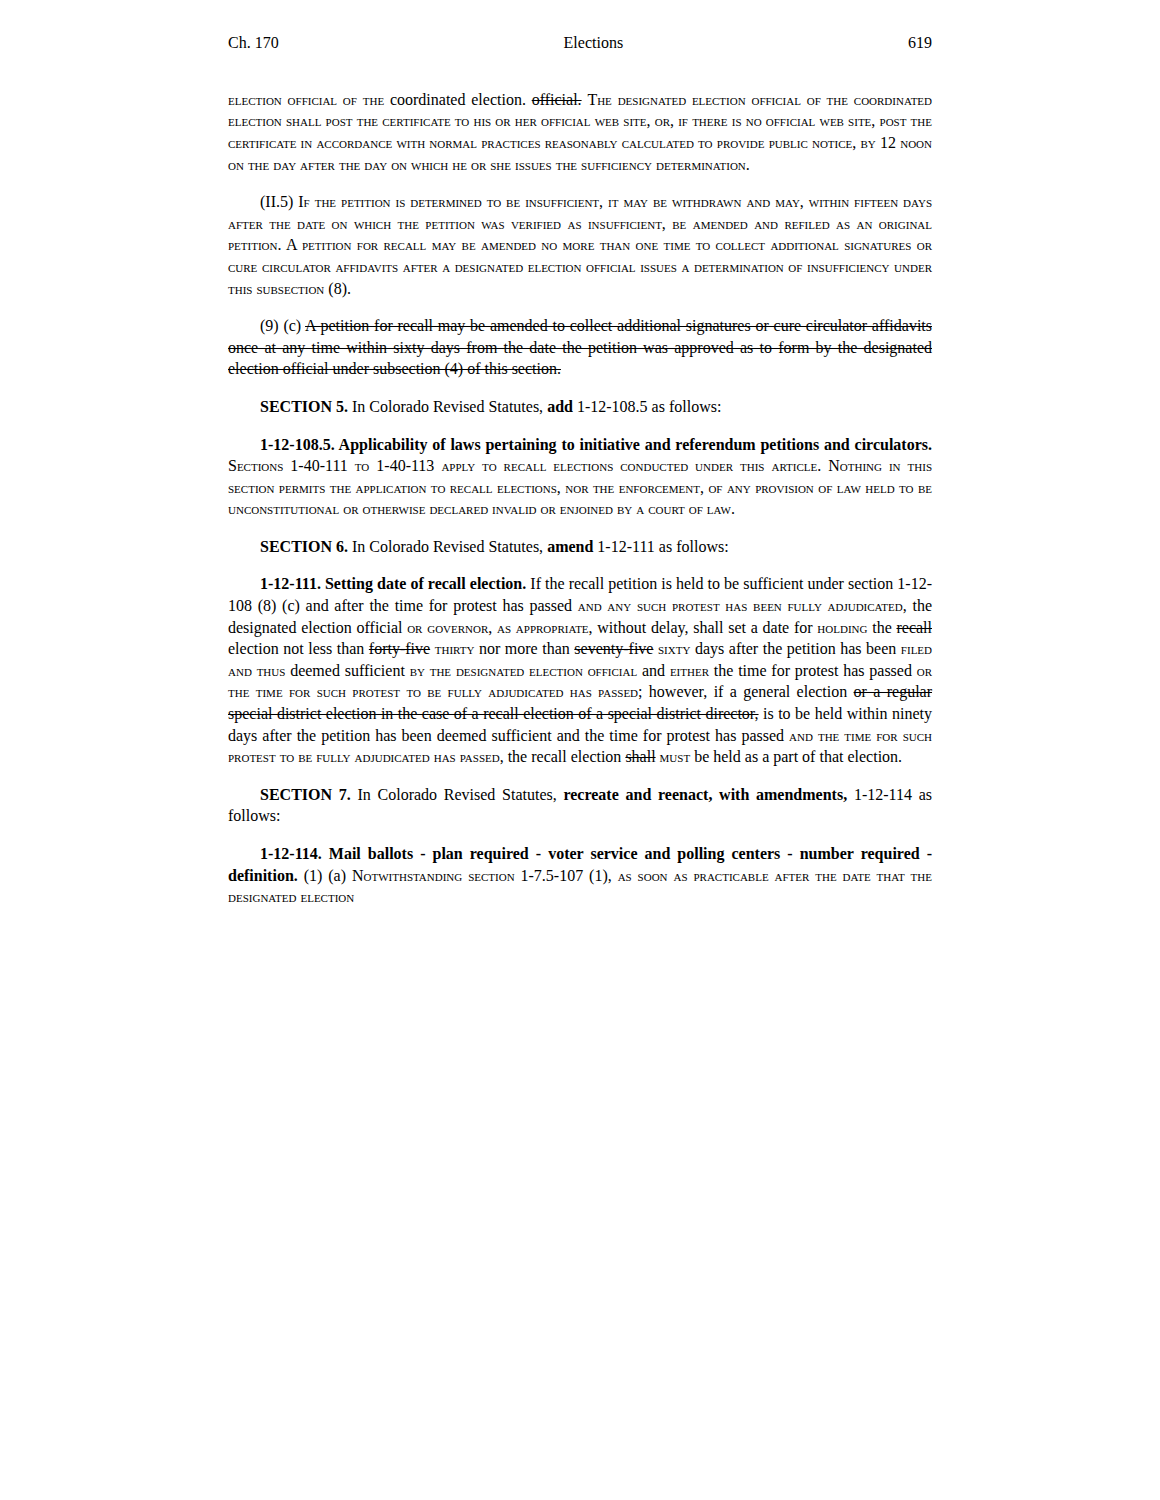Ch. 170 Elections 619
election official of the coordinated election. official. The designated election official of the coordinated election shall post the certificate to his or her official web site, or, if there is no official web site, post the certificate in accordance with normal practices reasonably calculated to provide public notice, by 12 noon on the day after the day on which he or she issues the sufficiency determination.
(II.5) If the petition is determined to be insufficient, it may be withdrawn and may, within fifteen days after the date on which the petition was verified as insufficient, be amended and refiled as an original petition. A petition for recall may be amended no more than one time to collect additional signatures or cure circulator affidavits after a designated election official issues a determination of insufficiency under this subsection (8).
(9) (c) A petition for recall may be amended to collect additional signatures or cure circulator affidavits once at any time within sixty days from the date the petition was approved as to form by the designated election official under subsection (4) of this section.
SECTION 5. In Colorado Revised Statutes, add 1-12-108.5 as follows:
1-12-108.5. Applicability of laws pertaining to initiative and referendum petitions and circulators. Sections 1-40-111 to 1-40-113 apply to recall elections conducted under this article. Nothing in this section permits the application to recall elections, nor the enforcement, of any provision of law held to be unconstitutional or otherwise declared invalid or enjoined by a court of law.
SECTION 6. In Colorado Revised Statutes, amend 1-12-111 as follows:
1-12-111. Setting date of recall election. If the recall petition is held to be sufficient under section 1-12-108 (8) (c) and after the time for protest has passed and any such protest has been fully adjudicated, the designated election official or governor, as appropriate, without delay, shall set a date for holding the recall election not less than forty-five thirty nor more than seventy-five sixty days after the petition has been filed and thus deemed sufficient by the designated election official and either the time for protest has passed or the time for such protest to be fully adjudicated has passed; however, if a general election or a regular special district election in the case of a recall election of a special district director, is to be held within ninety days after the petition has been deemed sufficient and the time for protest has passed and the time for such protest to be fully adjudicated has passed, the recall election shall must be held as a part of that election.
SECTION 7. In Colorado Revised Statutes, recreate and reenact, with amendments, 1-12-114 as follows:
1-12-114. Mail ballots - plan required - voter service and polling centers - number required - definition. (1) (a) Notwithstanding section 1-7.5-107 (1), as soon as practicable after the date that the designated election